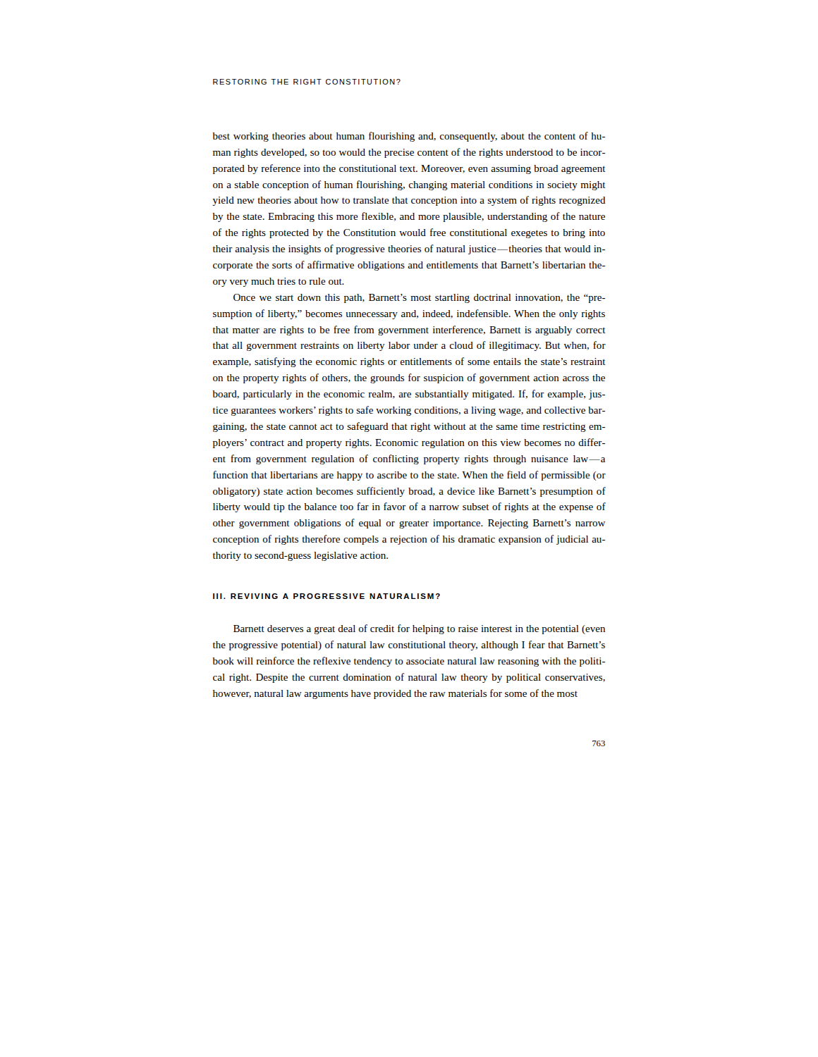Restoring the Right Constitution?
best working theories about human flourishing and, consequently, about the content of human rights developed, so too would the precise content of the rights understood to be incorporated by reference into the constitutional text. Moreover, even assuming broad agreement on a stable conception of human flourishing, changing material conditions in society might yield new theories about how to translate that conception into a system of rights recognized by the state. Embracing this more flexible, and more plausible, understanding of the nature of the rights protected by the Constitution would free constitutional exegetes to bring into their analysis the insights of progressive theories of natural justice — theories that would incorporate the sorts of affirmative obligations and entitlements that Barnett’s libertarian theory very much tries to rule out.
Once we start down this path, Barnett’s most startling doctrinal innovation, the “presumption of liberty,” becomes unnecessary and, indeed, indefensible. When the only rights that matter are rights to be free from government interference, Barnett is arguably correct that all government restraints on liberty labor under a cloud of illegitimacy. But when, for example, satisfying the economic rights or entitlements of some entails the state’s restraint on the property rights of others, the grounds for suspicion of government action across the board, particularly in the economic realm, are substantially mitigated. If, for example, justice guarantees workers’ rights to safe working conditions, a living wage, and collective bargaining, the state cannot act to safeguard that right without at the same time restricting employers’ contract and property rights. Economic regulation on this view becomes no different from government regulation of conflicting property rights through nuisance law — a function that libertarians are happy to ascribe to the state. When the field of permissible (or obligatory) state action becomes sufficiently broad, a device like Barnett’s presumption of liberty would tip the balance too far in favor of a narrow subset of rights at the expense of other government obligations of equal or greater importance. Rejecting Barnett’s narrow conception of rights therefore compels a rejection of his dramatic expansion of judicial authority to second-guess legislative action.
III. Reviving a Progressive Naturalism?
Barnett deserves a great deal of credit for helping to raise interest in the potential (even the progressive potential) of natural law constitutional theory, although I fear that Barnett’s book will reinforce the reflexive tendency to associate natural law reasoning with the political right. Despite the current domination of natural law theory by political conservatives, however, natural law arguments have provided the raw materials for some of the most
763